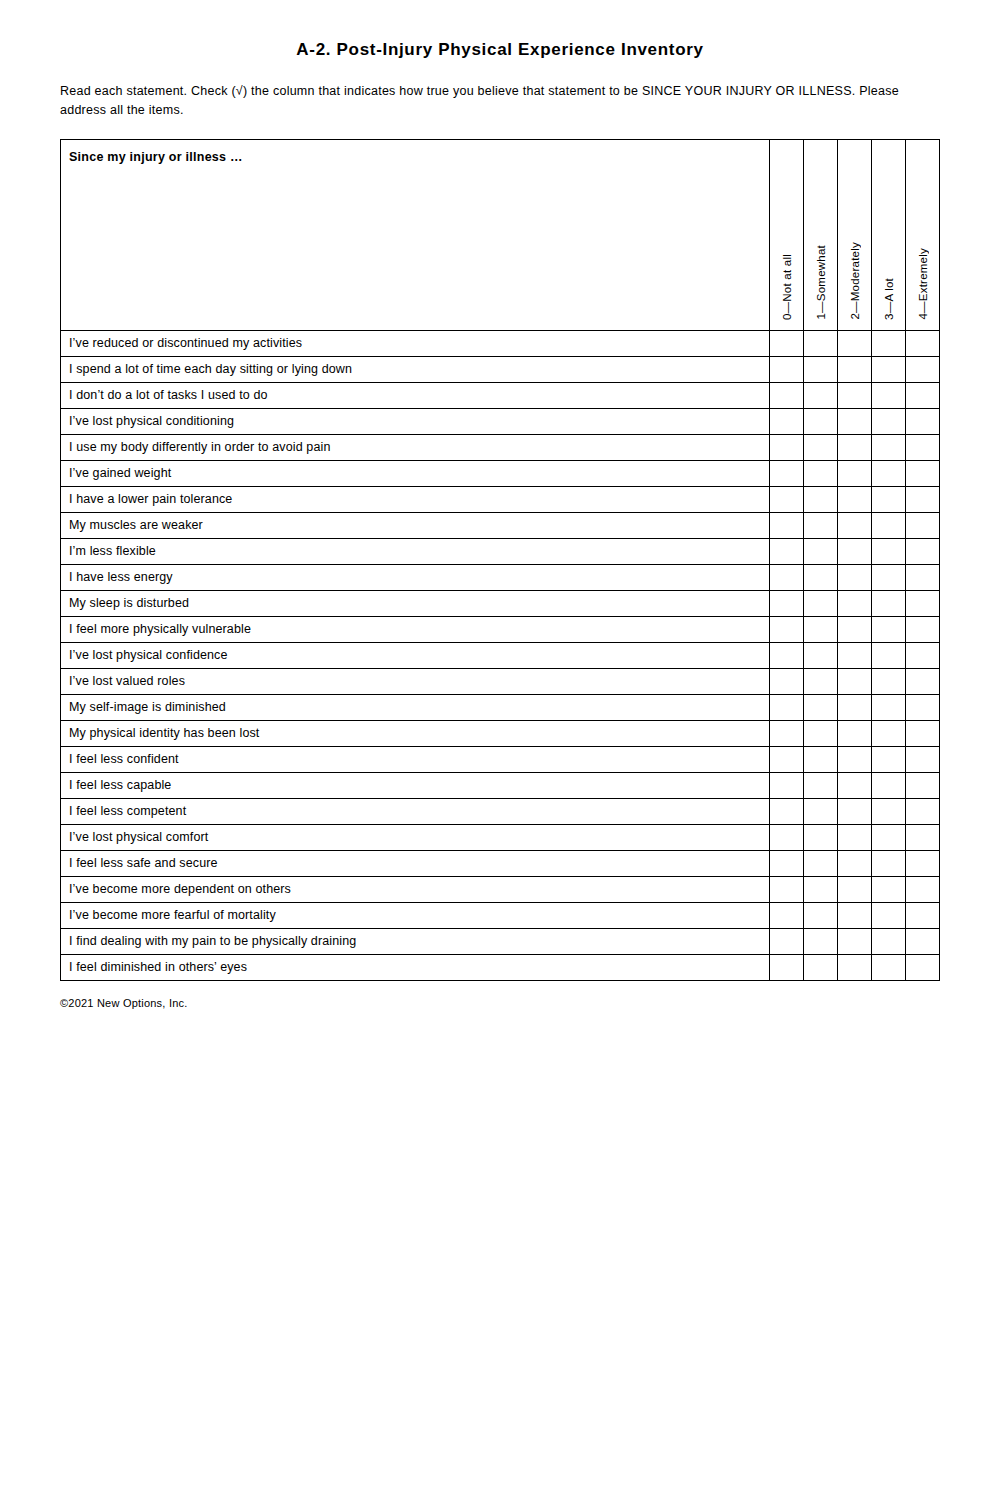A-2. Post-Injury Physical Experience Inventory
Read each statement. Check (√) the column that indicates how true you believe that statement to be SINCE YOUR INJURY OR ILLNESS. Please address all the items.
| Since my injury or illness … | 0—Not at all | 1—Somewhat | 2—Moderately | 3—A lot | 4—Extremely |
| --- | --- | --- | --- | --- | --- |
| I’ve reduced or discontinued my activities | | | | | |
| I spend a lot of time each day sitting or lying down | | | | | |
| I don’t do a lot of tasks I used to do | | | | | |
| I’ve lost physical conditioning | | | | | |
| I use my body differently in order to avoid pain | | | | | |
| I’ve gained weight | | | | | |
| I have a lower pain tolerance | | | | | |
| My muscles are weaker | | | | | |
| I’m less flexible | | | | | |
| I have less energy | | | | | |
| My sleep is disturbed | | | | | |
| I feel more physically vulnerable | | | | | |
| I’ve lost physical confidence | | | | | |
| I’ve lost valued roles | | | | | |
| My self-image is diminished | | | | | |
| My physical identity has been lost | | | | | |
| I feel less confident | | | | | |
| I feel less capable | | | | | |
| I feel less competent | | | | | |
| I’ve lost physical comfort | | | | | |
| I feel less safe and secure | | | | | |
| I’ve become more dependent on others | | | | | |
| I’ve become more fearful of mortality | | | | | |
| I find dealing with my pain to be physically draining | | | | | |
| I feel diminished in others’ eyes | | | | | |
©2021 New Options, Inc.